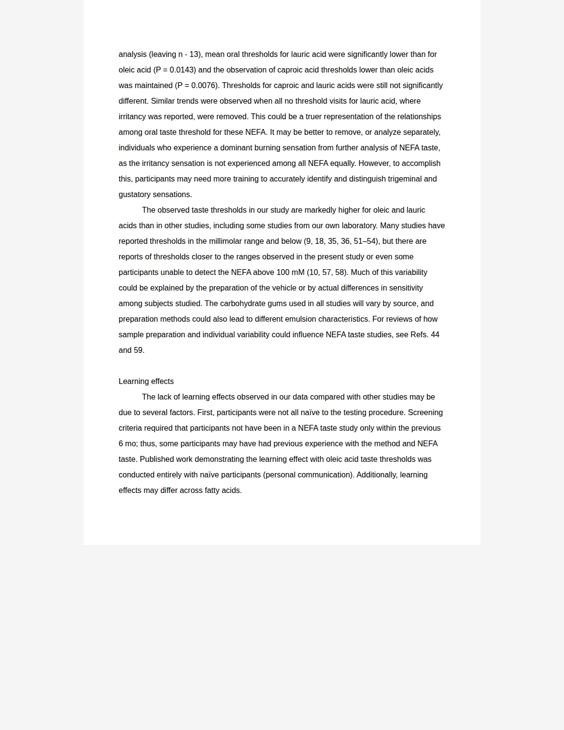analysis (leaving n - 13), mean oral thresholds for lauric acid were significantly lower than for oleic acid (P = 0.0143) and the observation of caproic acid thresholds lower than oleic acids was maintained (P = 0.0076). Thresholds for caproic and lauric acids were still not significantly different. Similar trends were observed when all no threshold visits for lauric acid, where irritancy was reported, were removed. This could be a truer representation of the relationships among oral taste threshold for these NEFA. It may be better to remove, or analyze separately, individuals who experience a dominant burning sensation from further analysis of NEFA taste, as the irritancy sensation is not experienced among all NEFA equally. However, to accomplish this, participants may need more training to accurately identify and distinguish trigeminal and gustatory sensations.
The observed taste thresholds in our study are markedly higher for oleic and lauric acids than in other studies, including some studies from our own laboratory. Many studies have reported thresholds in the millimolar range and below (9, 18, 35, 36, 51–54), but there are reports of thresholds closer to the ranges observed in the present study or even some participants unable to detect the NEFA above 100 mM (10, 57, 58). Much of this variability could be explained by the preparation of the vehicle or by actual differences in sensitivity among subjects studied. The carbohydrate gums used in all studies will vary by source, and preparation methods could also lead to different emulsion characteristics. For reviews of how sample preparation and individual variability could influence NEFA taste studies, see Refs. 44 and 59.
Learning effects
The lack of learning effects observed in our data compared with other studies may be due to several factors. First, participants were not all naïve to the testing procedure. Screening criteria required that participants not have been in a NEFA taste study only within the previous 6 mo; thus, some participants may have had previous experience with the method and NEFA taste. Published work demonstrating the learning effect with oleic acid taste thresholds was conducted entirely with naïve participants (personal communication). Additionally, learning effects may differ across fatty acids.